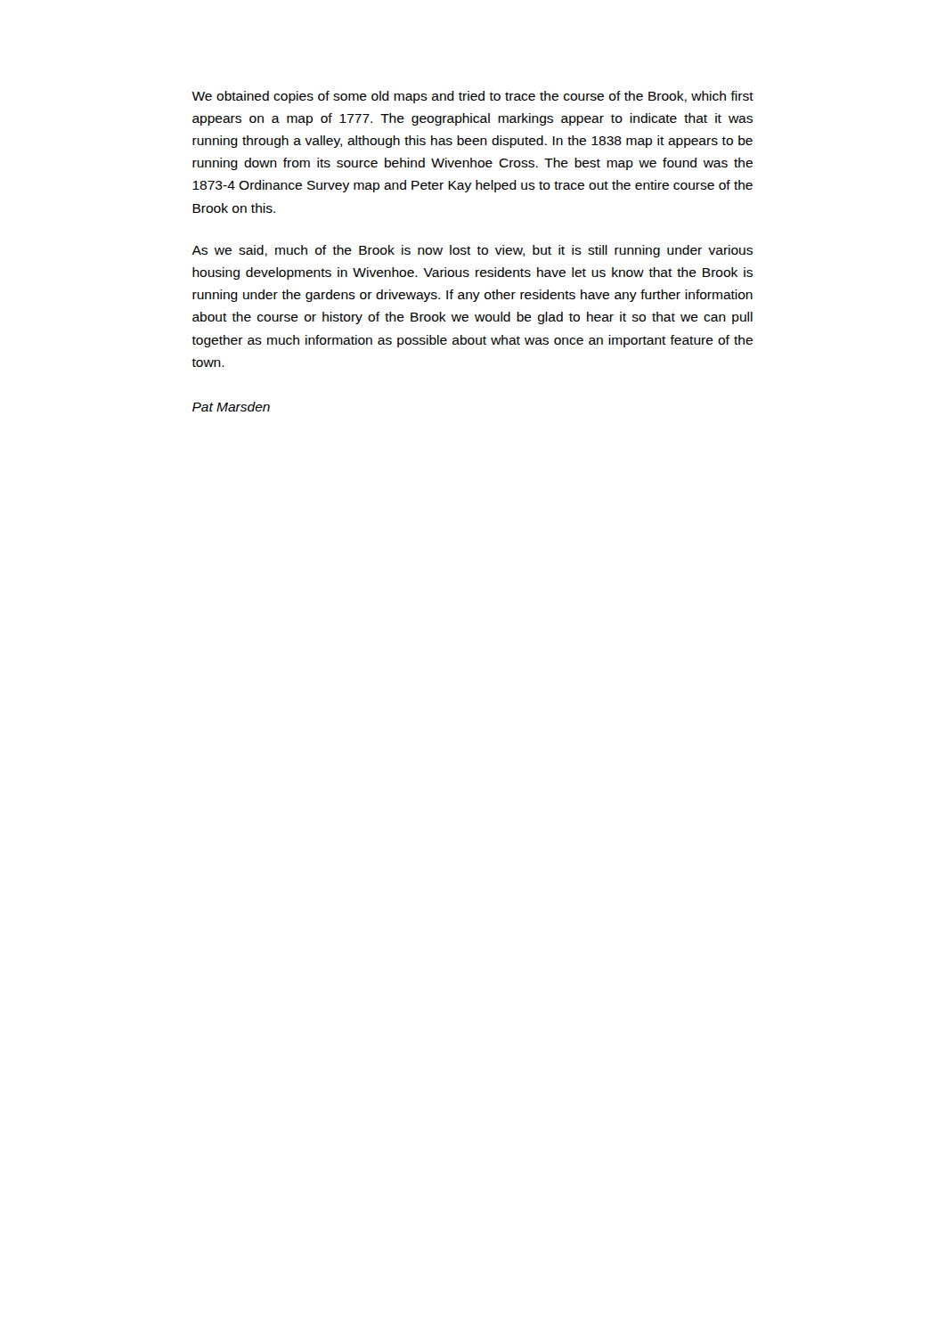We obtained copies of some old maps and tried to trace the course of the Brook, which first appears on a map of 1777. The geographical markings appear to indicate that it was running through a valley, although this has been disputed. In the 1838 map it appears to be running down from its source behind Wivenhoe Cross. The best map we found was the 1873-4 Ordinance Survey map and Peter Kay helped us to trace out the entire course of the Brook on this.
As we said, much of the Brook is now lost to view, but it is still running under various housing developments in Wivenhoe. Various residents have let us know that the Brook is running under the gardens or driveways. If any other residents have any further information about the course or history of the Brook we would be glad to hear it so that we can pull together as much information as possible about what was once an important feature of the town.
Pat Marsden